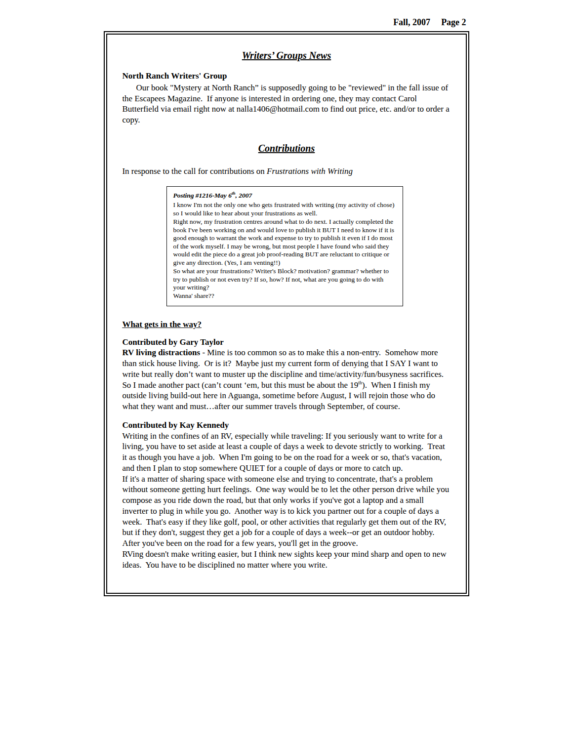Fall, 2007 Page 2
Writers’ Groups News
North Ranch Writers' Group
Our book "Mystery at North Ranch” is supposedly going to be "reviewed" in the fall issue of the Escapees Magazine. If anyone is interested in ordering one, they may contact Carol Butterfield via email right now at nalla1406@hotmail.com to find out price, etc. and/or to order a copy.
Contributions
In response to the call for contributions on Frustrations with Writing
Posting #1216-May 6th, 2007
I know I'm not the only one who gets frustrated with writing (my activity of chose) so I would like to hear about your frustrations as well.
Right now, my frustration centres around what to do next. I actually completed the book I've been working on and would love to publish it BUT I need to know if it is good enough to warrant the work and expense to try to publish it even if I do most of the work myself. I may be wrong, but most people I have found who said they would edit the piece do a great job proof-reading BUT are reluctant to critique or give any direction. (Yes, I am venting!!)
So what are your frustrations? Writer's Block? motivation? grammar? whether to try to publish or not even try? If so, how? If not, what are you going to do with your writing?
Wanna' share??
What gets in the way?
Contributed by Gary Taylor
RV living distractions - Mine is too common so as to make this a non-entry. Somehow more than stick house living. Or is it? Maybe just my current form of denying that I SAY I want to write but really don’t want to muster up the discipline and time/activity/fun/busyness sacrifices. So I made another pact (can’t count ‘em, but this must be about the 19th). When I finish my outside living build-out here in Aguanga, sometime before August, I will rejoin those who do what they want and must…after our summer travels through September, of course.
Contributed by Kay Kennedy
Writing in the confines of an RV, especially while traveling: If you seriously want to write for a living, you have to set aside at least a couple of days a week to devote strictly to working. Treat it as though you have a job. When I'm going to be on the road for a week or so, that's vacation, and then I plan to stop somewhere QUIET for a couple of days or more to catch up.
If it's a matter of sharing space with someone else and trying to concentrate, that's a problem without someone getting hurt feelings. One way would be to let the other person drive while you compose as you ride down the road, but that only works if you've got a laptop and a small inverter to plug in while you go. Another way is to kick you partner out for a couple of days a week. That's easy if they like golf, pool, or other activities that regularly get them out of the RV, but if they don't, suggest they get a job for a couple of days a week--or get an outdoor hobby. After you've been on the road for a few years, you'll get in the groove.
RVing doesn't make writing easier, but I think new sights keep your mind sharp and open to new ideas. You have to be disciplined no matter where you write.